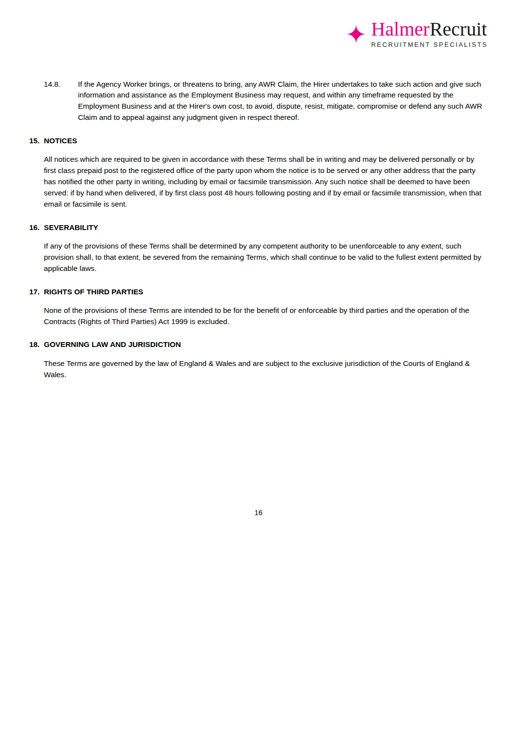✦
HalmerRecruit
RECRUITMENT SPECIALISTS
14.8.
If the Agency Worker brings, or threatens to bring, any AWR Claim, the Hirer undertakes to take such action and give such information and assistance as the Employment Business may request, and within any timeframe requested by the Employment Business and at the Hirer's own cost, to avoid, dispute, resist, mitigate, compromise or defend any such AWR Claim and to appeal against any judgment given in respect thereof.
15. NOTICES
All notices which are required to be given in accordance with these Terms shall be in writing and may be delivered personally or by first class prepaid post to the registered office of the party upon whom the notice is to be served or any other address that the party has notified the other party in writing, including by email or facsimile transmission. Any such notice shall be deemed to have been served: if by hand when delivered, if by first class post 48 hours following posting and if by email or facsimile transmission, when that email or facsimile is sent.
16. SEVERABILITY
If any of the provisions of these Terms shall be determined by any competent authority to be unenforceable to any extent, such provision shall, to that extent, be severed from the remaining Terms, which shall continue to be valid to the fullest extent permitted by applicable laws.
17. RIGHTS OF THIRD PARTIES
None of the provisions of these Terms are intended to be for the benefit of or enforceable by third parties and the operation of the Contracts (Rights of Third Parties) Act 1999 is excluded.
18. GOVERNING LAW AND JURISDICTION
These Terms are governed by the law of England & Wales and are subject to the exclusive jurisdiction of the Courts of England & Wales.
16